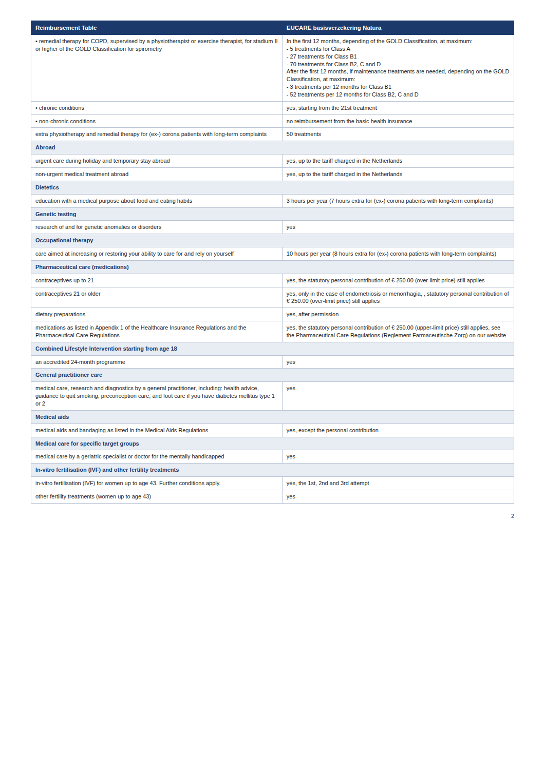| Reimbursement Table | EUCARE basisverzekering Natura |
| --- | --- |
| • remedial therapy for COPD, supervised by a physiotherapist or exercise therapist, for stadium II or higher of the GOLD Classification for spirometry | In the first 12 months, depending of the GOLD Classification, at maximum: - 5 treatments for Class A - 27 treatments for Class B1 - 70 treatments for Class B2, C and D After the first 12 months, if maintenance treatments are needed, depending on the GOLD Classification, at maximum: - 3 treatments per 12 months for Class B1 - 52 treatments per 12 months for Class B2, C and D |
| • chronic conditions | yes, starting from the 21st treatment |
| • non-chronic conditions | no reimbursement from the basic health insurance |
| extra physiotherapy and remedial therapy for (ex-) corona patients with long-term complaints | 50 treatments |
| Abroad |
| urgent care during holiday and temporary stay abroad | yes, up to the tariff charged in the Netherlands |
| non-urgent medical treatment abroad | yes, up to the tariff charged in the Netherlands |
| Dietetics |
| education with a medical purpose about food and eating habits | 3 hours per year (7 hours extra for (ex-) corona patients with long-term complaints) |
| Genetic testing |
| research of and for genetic anomalies or disorders | yes |
| Occupational therapy |
| care aimed at increasing or restoring your ability to care for and rely on yourself | 10 hours per year (8 hours extra for (ex-) corona patients with long-term complaints) |
| Pharmaceutical care (medications) |
| contraceptives up to 21 | yes, the statutory personal contribution of € 250.00 (over-limit price) still applies |
| contraceptives 21 or older | yes, only in the case of endometriosis or menorrhagia, , statutory personal contribution of € 250.00 (over-limit price) still applies |
| dietary preparations | yes, after permission |
| medications as listed in Appendix 1 of the Healthcare Insurance Regulations and the Pharmaceutical Care Regulations | yes, the statutory personal contribution of € 250.00 (upper-limit price) still applies, see the Pharmaceutical Care Regulations (Reglement Farmaceutische Zorg) on our website |
| Combined Lifestyle Intervention starting from age 18 |
| an accredited 24-month programme | yes |
| General practitioner care |
| medical care, research and diagnostics by a general practitioner, including: health advice, guidance to quit smoking, preconception care, and foot care if you have diabetes mellitus type 1 or 2 | yes |
| Medical aids |
| medical aids and bandaging as listed in the Medical Aids Regulations | yes, except the personal contribution |
| Medical care for specific target groups |
| medical care by a geriatric specialist or doctor for the mentally handicapped | yes |
| In-vitro fertilisation (IVF) and other fertility treatments |
| in-vitro fertilisation (IVF) for women up to age 43. Further conditions apply. | yes, the 1st, 2nd and 3rd attempt |
| other fertility treatments (women up to age 43) | yes |
2